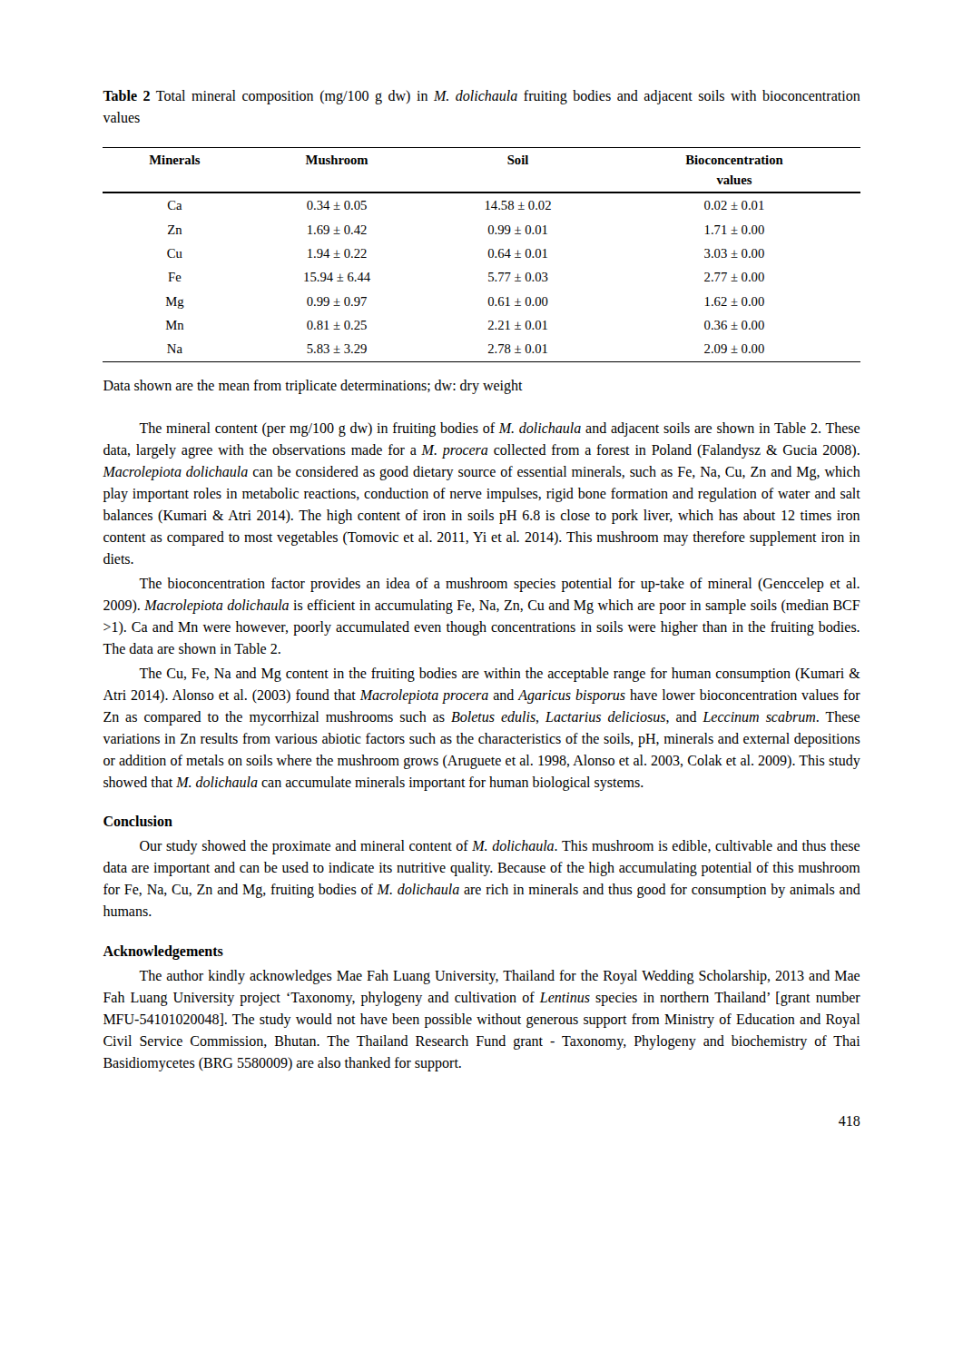Table 2 Total mineral composition (mg/100 g dw) in M. dolichaula fruiting bodies and adjacent soils with bioconcentration values
| Minerals | Mushroom | Soil | Bioconcentration values |
| --- | --- | --- | --- |
| Ca | 0.34 ± 0.05 | 14.58 ± 0.02 | 0.02 ± 0.01 |
| Zn | 1.69 ± 0.42 | 0.99 ± 0.01 | 1.71 ± 0.00 |
| Cu | 1.94 ± 0.22 | 0.64 ± 0.01 | 3.03 ± 0.00 |
| Fe | 15.94 ± 6.44 | 5.77 ± 0.03 | 2.77 ± 0.00 |
| Mg | 0.99 ± 0.97 | 0.61 ± 0.00 | 1.62 ± 0.00 |
| Mn | 0.81 ± 0.25 | 2.21 ± 0.01 | 0.36 ± 0.00 |
| Na | 5.83 ± 3.29 | 2.78 ± 0.01 | 2.09 ± 0.00 |
Data shown are the mean from triplicate determinations; dw: dry weight
The mineral content (per mg/100 g dw) in fruiting bodies of M. dolichaula and adjacent soils are shown in Table 2. These data, largely agree with the observations made for a M. procera collected from a forest in Poland (Falandysz & Gucia 2008). Macrolepiota dolichaula can be considered as good dietary source of essential minerals, such as Fe, Na, Cu, Zn and Mg, which play important roles in metabolic reactions, conduction of nerve impulses, rigid bone formation and regulation of water and salt balances (Kumari & Atri 2014). The high content of iron in soils pH 6.8 is close to pork liver, which has about 12 times iron content as compared to most vegetables (Tomovic et al. 2011, Yi et al. 2014). This mushroom may therefore supplement iron in diets.
The bioconcentration factor provides an idea of a mushroom species potential for up-take of mineral (Genccelep et al. 2009). Macrolepiota dolichaula is efficient in accumulating Fe, Na, Zn, Cu and Mg which are poor in sample soils (median BCF >1). Ca and Mn were however, poorly accumulated even though concentrations in soils were higher than in the fruiting bodies. The data are shown in Table 2.
The Cu, Fe, Na and Mg content in the fruiting bodies are within the acceptable range for human consumption (Kumari & Atri 2014). Alonso et al. (2003) found that Macrolepiota procera and Agaricus bisporus have lower bioconcentration values for Zn as compared to the mycorrhizal mushrooms such as Boletus edulis, Lactarius deliciosus, and Leccinum scabrum. These variations in Zn results from various abiotic factors such as the characteristics of the soils, pH, minerals and external depositions or addition of metals on soils where the mushroom grows (Aruguete et al. 1998, Alonso et al. 2003, Colak et al. 2009). This study showed that M. dolichaula can accumulate minerals important for human biological systems.
Conclusion
Our study showed the proximate and mineral content of M. dolichaula. This mushroom is edible, cultivable and thus these data are important and can be used to indicate its nutritive quality. Because of the high accumulating potential of this mushroom for Fe, Na, Cu, Zn and Mg, fruiting bodies of M. dolichaula are rich in minerals and thus good for consumption by animals and humans.
Acknowledgements
The author kindly acknowledges Mae Fah Luang University, Thailand for the Royal Wedding Scholarship, 2013 and Mae Fah Luang University project ‘Taxonomy, phylogeny and cultivation of Lentinus species in northern Thailand’ [grant number MFU-54101020048]. The study would not have been possible without generous support from Ministry of Education and Royal Civil Service Commission, Bhutan. The Thailand Research Fund grant - Taxonomy, Phylogeny and biochemistry of Thai Basidiomycetes (BRG 5580009) are also thanked for support.
418